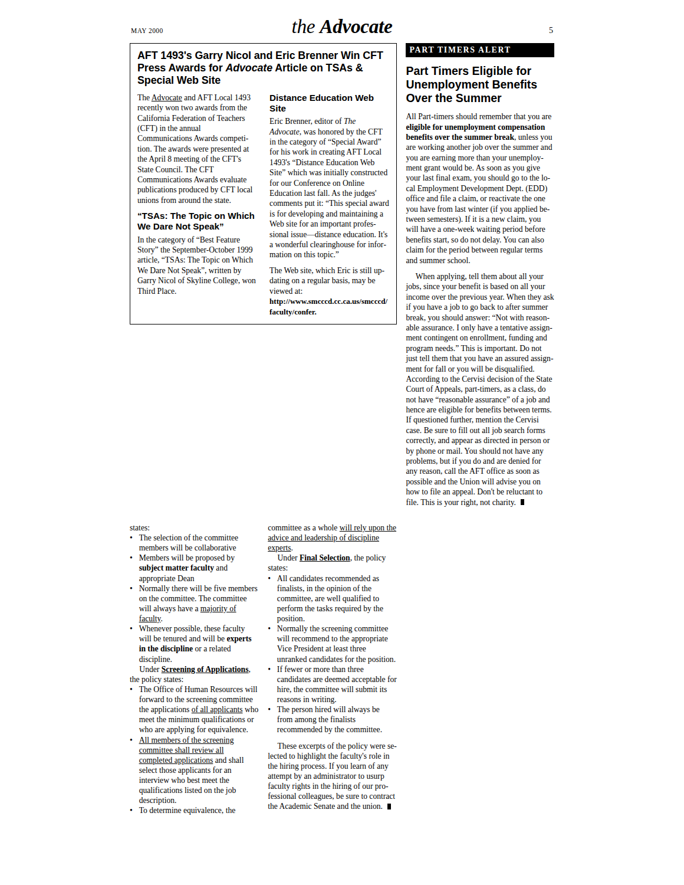May 2000
the Advocate
5
AFT 1493's Garry Nicol and Eric Brenner Win CFT Press Awards for Advocate Article on TSAs & Special Web Site
The Advocate and AFT Local 1493 recently won two awards from the California Federation of Teachers (CFT) in the annual Communications Awards competition. The awards were presented at the April 8 meeting of the CFT's State Council. The CFT Communications Awards evaluate publications produced by CFT local unions from around the state.
“TSAs: The Topic on Which We Dare Not Speak”
In the category of “Best Feature Story” the September-October 1999 article, “TSAs: The Topic on Which We Dare Not Speak”, written by Garry Nicol of Skyline College, won Third Place.
Distance Education Web Site
Eric Brenner, editor of The Advocate, was honored by the CFT in the category of “Special Award” for his work in creating AFT Local 1493's “Distance Education Web Site” which was initially constructed for our Conference on Online Education last fall. As the judges' comments put it: “This special award is for developing and maintaining a Web site for an important professional issue—distance education. It's a wonderful clearinghouse for information on this topic.”
The Web site, which Eric is still updating on a regular basis, may be viewed at:
http://www.smcccd.cc.ca.us/smcccd/faculty/confer.
Part Timers Alert
Part Timers Eligible for Unemployment Benefits Over the Summer
All Part-timers should remember that you are eligible for unemployment compensation benefits over the summer break, unless you are working another job over the summer and you are earning more than your unemployment grant would be. As soon as you give your last final exam, you should go to the local Employment Development Dept. (EDD) office and file a claim, or reactivate the one you have from last winter (if you applied between semesters). If it is a new claim, you will have a one-week waiting period before benefits start, so do not delay. You can also claim for the period between regular terms and summer school.
When applying, tell them about all your jobs, since your benefit is based on all your income over the previous year. When they ask if you have a job to go back to after summer break, you should answer: “Not with reasonable assurance. I only have a tentative assignment contingent on enrollment, funding and program needs.” This is important. Do not just tell them that you have an assured assignment for fall or you will be disqualified. According to the Cervisi decision of the State Court of Appeals, part-timers, as a class, do not have “reasonable assurance” of a job and hence are eligible for benefits between terms. If questioned further, mention the Cervisi case. Be sure to fill out all job search forms correctly, and appear as directed in person or by phone or mail. You should not have any problems, but if you do and are denied for any reason, call the AFT office as soon as possible and the Union will advise you on how to file an appeal. Don't be reluctant to file. This is your right, not charity.
states:
•The selection of the committee members will be collaborative
•Members will be proposed by subject matter faculty and appropriate Dean
•Normally there will be five members on the committee. The committee will always have a majority of faculty.
•Whenever possible, these faculty will be tenured and will be experts in the discipline or a related discipline.
Under Screening of Applications, the policy states:
•The Office of Human Resources will forward to the screening committee the applications of all applicants who meet the minimum qualifications or who are applying for equivalence.
•All members of the screening committee shall review all completed applications and shall select those applicants for an interview who best meet the qualifications listed on the job description.
•To determine equivalence, the
committee as a whole will rely upon the advice and leadership of discipline experts.
Under Final Selection, the policy states:
•All candidates recommended as finalists, in the opinion of the committee, are well qualified to perform the tasks required by the position.
•Normally the screening committee will recommend to the appropriate Vice President at least three unranked candidates for the position.
•If fewer or more than three candidates are deemed acceptable for hire, the committee will submit its reasons in writing.
•The person hired will always be from among the finalists recommended by the committee.
These excerpts of the policy were selected to highlight the faculty's role in the hiring process. If you learn of any attempt by an administrator to usurp faculty rights in the hiring of our professional colleagues, be sure to contract the Academic Senate and the union.